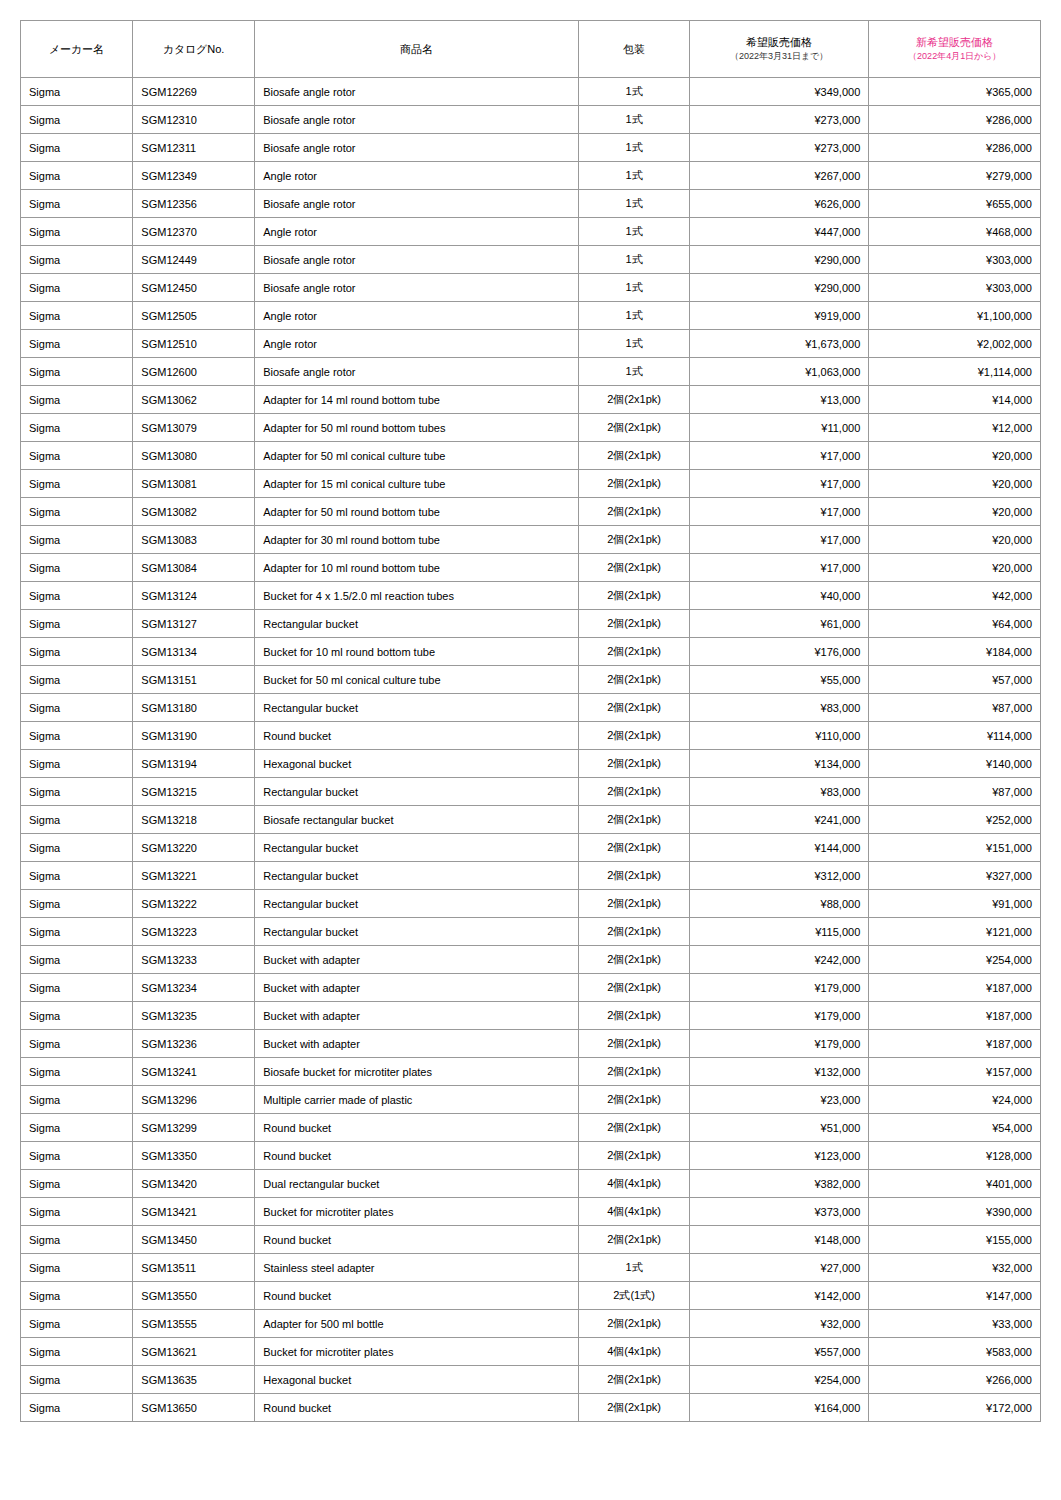| メーカー名 | カタログNo. | 商品名 | 包装 | 希望販売価格 （2022年3月31日まで） | 新希望販売価格 （2022年4月1日から） |
| --- | --- | --- | --- | --- | --- |
| Sigma | SGM12269 | Biosafe angle rotor | 1式 | ¥349,000 | ¥365,000 |
| Sigma | SGM12310 | Biosafe angle rotor | 1式 | ¥273,000 | ¥286,000 |
| Sigma | SGM12311 | Biosafe angle rotor | 1式 | ¥273,000 | ¥286,000 |
| Sigma | SGM12349 | Angle rotor | 1式 | ¥267,000 | ¥279,000 |
| Sigma | SGM12356 | Biosafe angle rotor | 1式 | ¥626,000 | ¥655,000 |
| Sigma | SGM12370 | Angle rotor | 1式 | ¥447,000 | ¥468,000 |
| Sigma | SGM12449 | Biosafe angle rotor | 1式 | ¥290,000 | ¥303,000 |
| Sigma | SGM12450 | Biosafe angle rotor | 1式 | ¥290,000 | ¥303,000 |
| Sigma | SGM12505 | Angle rotor | 1式 | ¥919,000 | ¥1,100,000 |
| Sigma | SGM12510 | Angle rotor | 1式 | ¥1,673,000 | ¥2,002,000 |
| Sigma | SGM12600 | Biosafe angle rotor | 1式 | ¥1,063,000 | ¥1,114,000 |
| Sigma | SGM13062 | Adapter for 14 ml round bottom tube | 2個(2x1pk) | ¥13,000 | ¥14,000 |
| Sigma | SGM13079 | Adapter for 50 ml round bottom tubes | 2個(2x1pk) | ¥11,000 | ¥12,000 |
| Sigma | SGM13080 | Adapter for 50 ml conical culture tube | 2個(2x1pk) | ¥17,000 | ¥20,000 |
| Sigma | SGM13081 | Adapter for 15 ml conical culture tube | 2個(2x1pk) | ¥17,000 | ¥20,000 |
| Sigma | SGM13082 | Adapter for 50 ml round bottom tube | 2個(2x1pk) | ¥17,000 | ¥20,000 |
| Sigma | SGM13083 | Adapter for 30 ml round bottom tube | 2個(2x1pk) | ¥17,000 | ¥20,000 |
| Sigma | SGM13084 | Adapter for 10 ml round bottom tube | 2個(2x1pk) | ¥17,000 | ¥20,000 |
| Sigma | SGM13124 | Bucket for 4 x 1.5/2.0 ml reaction tubes | 2個(2x1pk) | ¥40,000 | ¥42,000 |
| Sigma | SGM13127 | Rectangular bucket | 2個(2x1pk) | ¥61,000 | ¥64,000 |
| Sigma | SGM13134 | Bucket for 10 ml round bottom tube | 2個(2x1pk) | ¥176,000 | ¥184,000 |
| Sigma | SGM13151 | Bucket for 50 ml conical culture tube | 2個(2x1pk) | ¥55,000 | ¥57,000 |
| Sigma | SGM13180 | Rectangular bucket | 2個(2x1pk) | ¥83,000 | ¥87,000 |
| Sigma | SGM13190 | Round bucket | 2個(2x1pk) | ¥110,000 | ¥114,000 |
| Sigma | SGM13194 | Hexagonal bucket | 2個(2x1pk) | ¥134,000 | ¥140,000 |
| Sigma | SGM13215 | Rectangular bucket | 2個(2x1pk) | ¥83,000 | ¥87,000 |
| Sigma | SGM13218 | Biosafe rectangular bucket | 2個(2x1pk) | ¥241,000 | ¥252,000 |
| Sigma | SGM13220 | Rectangular bucket | 2個(2x1pk) | ¥144,000 | ¥151,000 |
| Sigma | SGM13221 | Rectangular bucket | 2個(2x1pk) | ¥312,000 | ¥327,000 |
| Sigma | SGM13222 | Rectangular bucket | 2個(2x1pk) | ¥88,000 | ¥91,000 |
| Sigma | SGM13223 | Rectangular bucket | 2個(2x1pk) | ¥115,000 | ¥121,000 |
| Sigma | SGM13233 | Bucket with adapter | 2個(2x1pk) | ¥242,000 | ¥254,000 |
| Sigma | SGM13234 | Bucket with adapter | 2個(2x1pk) | ¥179,000 | ¥187,000 |
| Sigma | SGM13235 | Bucket with adapter | 2個(2x1pk) | ¥179,000 | ¥187,000 |
| Sigma | SGM13236 | Bucket with adapter | 2個(2x1pk) | ¥179,000 | ¥187,000 |
| Sigma | SGM13241 | Biosafe bucket for microtiter plates | 2個(2x1pk) | ¥132,000 | ¥157,000 |
| Sigma | SGM13296 | Multiple carrier made of plastic | 2個(2x1pk) | ¥23,000 | ¥24,000 |
| Sigma | SGM13299 | Round bucket | 2個(2x1pk) | ¥51,000 | ¥54,000 |
| Sigma | SGM13350 | Round bucket | 2個(2x1pk) | ¥123,000 | ¥128,000 |
| Sigma | SGM13420 | Dual rectangular bucket | 4個(4x1pk) | ¥382,000 | ¥401,000 |
| Sigma | SGM13421 | Bucket for microtiter plates | 4個(4x1pk) | ¥373,000 | ¥390,000 |
| Sigma | SGM13450 | Round bucket | 2個(2x1pk) | ¥148,000 | ¥155,000 |
| Sigma | SGM13511 | Stainless steel adapter | 1式 | ¥27,000 | ¥32,000 |
| Sigma | SGM13550 | Round bucket | 2式(1式) | ¥142,000 | ¥147,000 |
| Sigma | SGM13555 | Adapter for 500 ml bottle | 2個(2x1pk) | ¥32,000 | ¥33,000 |
| Sigma | SGM13621 | Bucket for microtiter plates | 4個(4x1pk) | ¥557,000 | ¥583,000 |
| Sigma | SGM13635 | Hexagonal bucket | 2個(2x1pk) | ¥254,000 | ¥266,000 |
| Sigma | SGM13650 | Round bucket | 2個(2x1pk) | ¥164,000 | ¥172,000 |